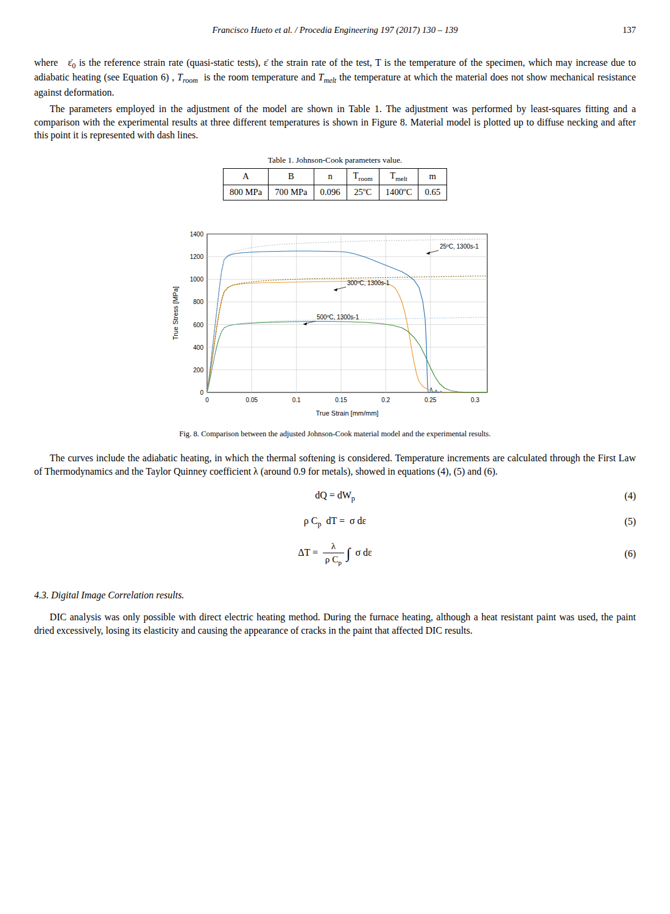Francisco Hueto et al. / Procedia Engineering 197 (2017) 130 – 139 137
where ε̇0 is the reference strain rate (quasi-static tests), ε̇ the strain rate of the test, T is the temperature of the specimen, which may increase due to adiabatic heating (see Equation 6) , Troom is the room temperature and Tmelt the temperature at which the material does not show mechanical resistance against deformation.
The parameters employed in the adjustment of the model are shown in Table 1. The adjustment was performed by least-squares fitting and a comparison with the experimental results at three different temperatures is shown in Figure 8. Material model is plotted up to diffuse necking and after this point it is represented with dash lines.
Table 1. Johnson-Cook parameters value.
| A | B | n | T room | T melt | m |
| --- | --- | --- | --- | --- | --- |
| 800 MPa | 700 MPa | 0.096 | 25ºC | 1400ºC | 0.65 |
0 200 400 600 800 1000 1200 1400 0 0.05 0.1 0.15 0.2 0.25 0.3 True Strain [mm/mm] True Stress [MPa] 25ºC, 1300s-1 300ºC, 1300s-1 500ºC, 1300s-1
Fig. 8. Comparison between the adjusted Johnson-Cook material model and the experimental results.
The curves include the adiabatic heating, in which the thermal softening is considered. Temperature increments are calculated through the First Law of Thermodynamics and the Taylor Quinney coefficient λ (around 0.9 for metals), showed in equations (4), (5) and (6).
dQ = dWp (4)
ρ Cp dT = σ dε (5)
ΔT = λρ Cp ∫ σ dε (6)
4.3. Digital Image Correlation results.
DIC analysis was only possible with direct electric heating method. During the furnace heating, although a heat resistant paint was used, the paint dried excessively, losing its elasticity and causing the appearance of cracks in the paint that affected DIC results.